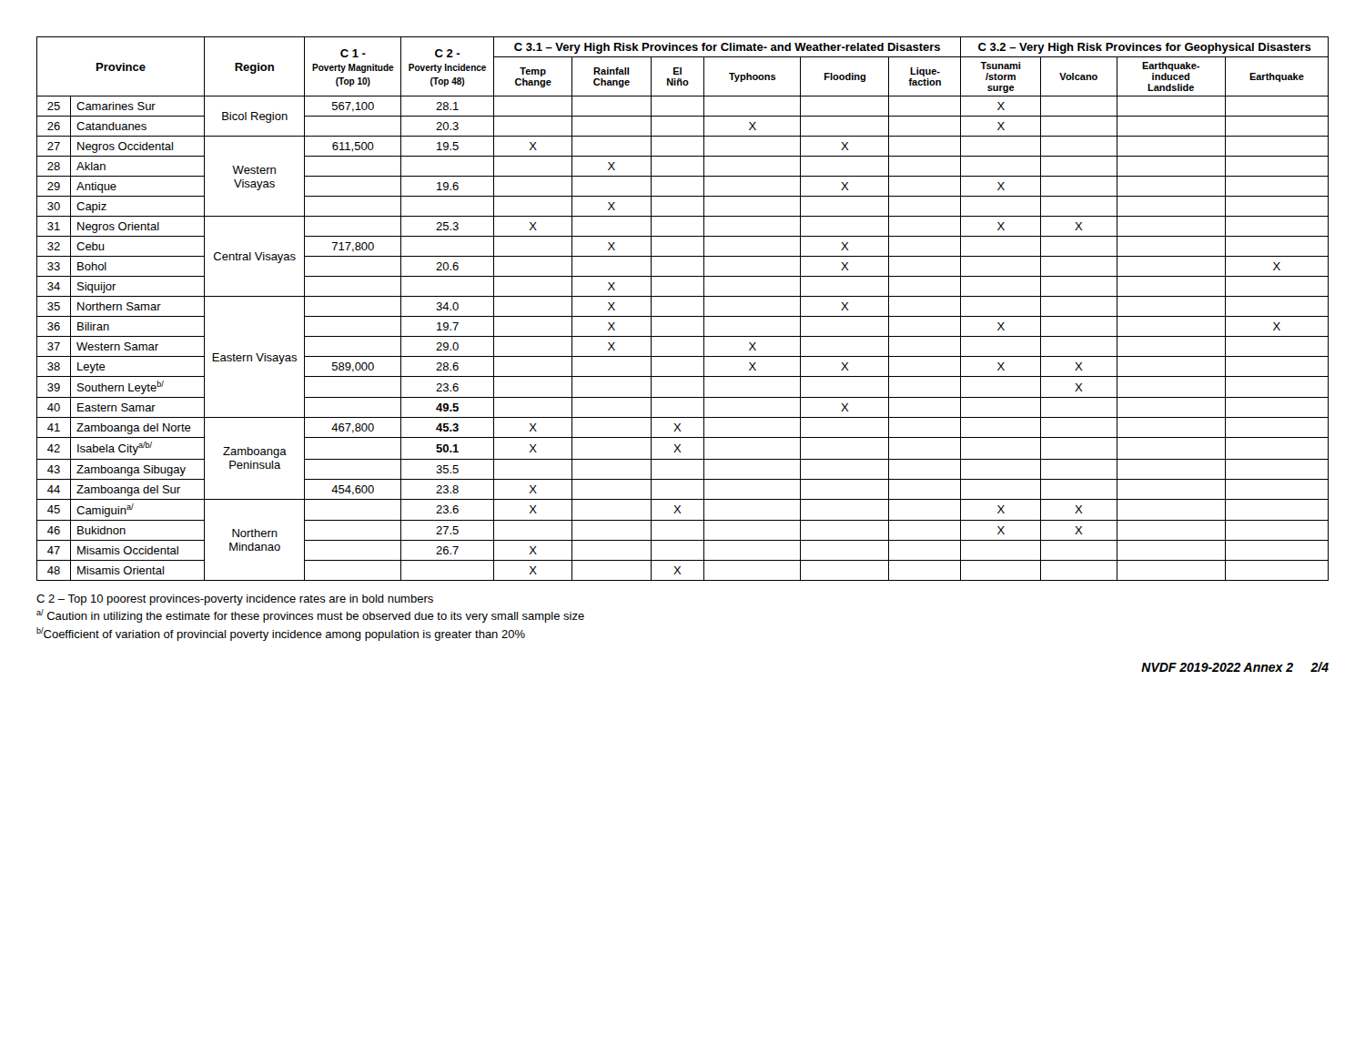| Province | Region | C 1 - Poverty Magnitude (Top 10) | C 2 - Poverty Incidence (Top 48) | C 3.1 – Very High Risk Provinces for Climate- and Weather-related Disasters | C 3.2 – Very High Risk Provinces for Geophysical Disasters |
| --- | --- | --- | --- | --- | --- |
| Temp Change | Rainfall Change | El Niño | Typhoons | Flooding | Lique- faction | Tsunami /storm surge | Volcano | Earthquake- induced Landslide | Earthquake |
| 25 | Camarines Sur | Bicol Region | 567,100 | 28.1 | | | | | | | X | | | |
| 26 | Catanduanes | | 20.3 | | | | X | | | X | | | |
| 27 | Negros Occidental | Western Visayas | 611,500 | 19.5 | X | | | | X | | | | | |
| 28 | Aklan | | | | X | | | | | | | | |
| 29 | Antique | | 19.6 | | | | | X | | X | | | |
| 30 | Capiz | | | | X | | | | | | | | |
| 31 | Negros Oriental | Central Visayas | | 25.3 | X | | | | | | X | X | | |
| 32 | Cebu | 717,800 | | | X | | | X | | | | | |
| 33 | Bohol | | 20.6 | | | | | X | | | | | X |
| 34 | Siquijor | | | | X | | | | | | | | |
| 35 | Northern Samar | Eastern Visayas | | 34.0 | | X | | | X | | | | | |
| 36 | Biliran | | 19.7 | | X | | | | | X | | | X |
| 37 | Western Samar | | 29.0 | | X | | X | | | | | | |
| 38 | Leyte | 589,000 | 28.6 | | | | X | X | | X | X | | |
| 39 | Southern Leyte b/ | | 23.6 | | | | | | | | X | | |
| 40 | Eastern Samar | | 49.5 | | | | | X | | | | | |
| 41 | Zamboanga del Norte | Zamboanga Peninsula | 467,800 | 45.3 | X | | X | | | | | | | |
| 42 | Isabela City a/b/ | | 50.1 | X | | X | | | | | | | |
| 43 | Zamboanga Sibugay | | 35.5 | | | | | | | | | | |
| 44 | Zamboanga del Sur | 454,600 | 23.8 | X | | | | | | | | | |
| 45 | Camiguin a/ | Northern Mindanao | | 23.6 | X | | X | | | | X | X | | |
| 46 | Bukidnon | | 27.5 | | | | | | | X | X | | |
| 47 | Misamis Occidental | | 26.7 | X | | | | | | | | | |
| 48 | Misamis Oriental | | | X | | X | | | | | | | |
C 2 – Top 10 poorest provinces-poverty incidence rates are in bold numbers
a/ Caution in utilizing the estimate for these provinces must be observed due to its very small sample size
b/Coefficient of variation of provincial poverty incidence among population is greater than 20%
NVDF 2019-2022 Annex 2 2/4